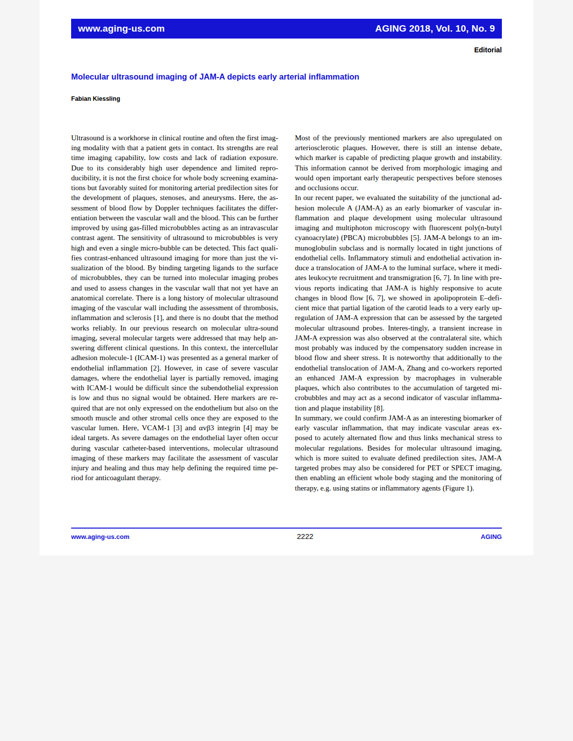www.aging-us.com AGING 2018, Vol. 10, No. 9
Editorial
Molecular ultrasound imaging of JAM-A depicts early arterial inflammation
Fabian Kiessling
Ultrasound is a workhorse in clinical routine and often the first imaging modality with that a patient gets in contact. Its strengths are real time imaging capability, low costs and lack of radiation exposure. Due to its considerably high user dependence and limited reproducibility, it is not the first choice for whole body screening examinations but favorably suited for monitoring arterial predilection sites for the development of plaques, stenoses, and aneurysms. Here, the assessment of blood flow by Doppler techniques facilitates the differentiation between the vascular wall and the blood. This can be further improved by using gas-filled microbubbles acting as an intravascular contrast agent. The sensitivity of ultrasound to microbubbles is very high and even a single micro-bubble can be detected. This fact qualifies contrast-enhanced ultrasound imaging for more than just the visualization of the blood. By binding targeting ligands to the surface of microbubbles, they can be turned into molecular imaging probes and used to assess changes in the vascular wall that not yet have an anatomical correlate. There is a long history of molecular ultrasound imaging of the vascular wall including the assessment of thrombosis, inflammation and sclerosis [1], and there is no doubt that the method works reliably. In our previous research on molecular ultra-sound imaging, several molecular targets were addressed that may help answering different clinical questions. In this context, the intercellular adhesion molecule-1 (ICAM-1) was presented as a general marker of endothelial inflammation [2]. However, in case of severe vascular damages, where the endothelial layer is partially removed, imaging with ICAM-1 would be difficult since the subendothelial expression is low and thus no signal would be obtained. Here markers are required that are not only expressed on the endothelium but also on the smooth muscle and other stromal cells once they are exposed to the vascular lumen. Here, VCAM-1 [3] and αvβ3 integrin [4] may be ideal targets. As severe damages on the endothelial layer often occur during vascular catheter-based interventions, molecular ultrasound imaging of these markers may facilitate the assessment of vascular injury and healing and thus may help defining the required time period for anticoagulant therapy.
Most of the previously mentioned markers are also upregulated on arteriosclerotic plaques. However, there is still an intense debate, which marker is capable of predicting plaque growth and instability. This information cannot be derived from morphologic imaging and would open important early therapeutic perspectives before stenoses and occlusions occur.
In our recent paper, we evaluated the suitability of the junctional adhesion molecule A (JAM-A) as an early biomarker of vascular inflammation and plaque development using molecular ultrasound imaging and multiphoton microscopy with fluorescent poly(n-butyl cyanoacrylate) (PBCA) microbubbles [5]. JAM-A belongs to an immunoglobulin subclass and is normally located in tight junctions of endothelial cells. Inflammatory stimuli and endothelial activation induce a translocation of JAM-A to the luminal surface, where it mediates leukocyte recruitment and transmigration [6, 7]. In line with previous reports indicating that JAM-A is highly responsive to acute changes in blood flow [6, 7], we showed in apolipoprotein E–deficient mice that partial ligation of the carotid leads to a very early upregulation of JAM-A expression that can be assessed by the targeted molecular ultrasound probes. Interes-tingly, a transient increase in JAM-A expression was also observed at the contralateral site, which most probably was induced by the compensatory sudden increase in blood flow and sheer stress. It is noteworthy that additionally to the endothelial translocation of JAM-A, Zhang and co-workers reported an enhanced JAM-A expression by macrophages in vulnerable plaques, which also contributes to the accumulation of targeted microbubbles and may act as a second indicator of vascular inflammation and plaque instability [8].
In summary, we could confirm JAM-A as an interesting biomarker of early vascular inflammation, that may indicate vascular areas exposed to acutely alternated flow and thus links mechanical stress to molecular regulations. Besides for molecular ultrasound imaging, which is more suited to evaluate defined predilection sites, JAM-A targeted probes may also be considered for PET or SPECT imaging, then enabling an efficient whole body staging and the monitoring of therapy, e.g. using statins or inflammatory agents (Figure 1).
www.aging-us.com 2222 AGING